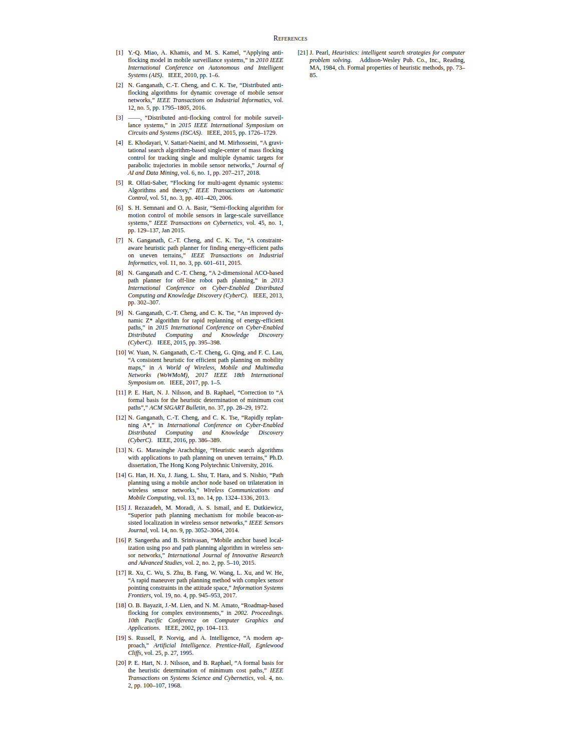References
[1] Y.-Q. Miao, A. Khamis, and M. S. Kamel, “Applying anti-flocking model in mobile surveillance systems,” in 2010 IEEE International Conference on Autonomous and Intelligent Systems (AIS). IEEE, 2010, pp. 1–6.
[2] N. Ganganath, C.-T. Cheng, and C. K. Tse, “Distributed antiflocking algorithms for dynamic coverage of mobile sensor networks,” IEEE Transactions on Industrial Informatics, vol. 12, no. 5, pp. 1795–1805, 2016.
[3]——, “Distributed anti-flocking control for mobile surveillance systems,” in 2015 IEEE International Symposium on Circuits and Systems (ISCAS). IEEE, 2015, pp. 1726–1729.
[4] E. Khodayari, V. Sattari-Naeini, and M. Mirhosseini, “A gravitational search algorithm-based single-center of mass flocking control for tracking single and multiple dynamic targets for parabolic trajectories in mobile sensor networks,” Journal of AI and Data Mining, vol. 6, no. 1, pp. 207–217, 2018.
[5] R. Olfati-Saber, “Flocking for multi-agent dynamic systems: Algorithms and theory,” IEEE Transactions on Automatic Control, vol. 51, no. 3, pp. 401–420, 2006.
[6] S. H. Semnani and O. A. Basir, “Semi-flocking algorithm for motion control of mobile sensors in large-scale surveillance systems,” IEEE Transactions on Cybernetics, vol. 45, no. 1, pp. 129–137, Jan 2015.
[7] N. Ganganath, C.-T. Cheng, and C. K. Tse, “A constraint-aware heuristic path planner for finding energy-efficient paths on uneven terrains,” IEEE Transactions on Industrial Informatics, vol. 11, no. 3, pp. 601–611, 2015.
[8] N. Ganganath and C.-T. Cheng, “A 2-dimensional ACO-based path planner for off-line robot path planning,” in 2013 International Conference on Cyber-Enabled Distributed Computing and Knowledge Discovery (CyberC). IEEE, 2013, pp. 302–307.
[9] N. Ganganath, C.-T. Cheng, and C. K. Tse, “An improved dynamic Z* algorithm for rapid replanning of energy-efficient paths,” in 2015 International Conference on Cyber-Enabled Distributed Computing and Knowledge Discovery (CyberC). IEEE, 2015, pp. 395–398.
[10] W. Yuan, N. Ganganath, C.-T. Cheng, G. Qing, and F. C. Lau, “A consistent heuristic for efficient path planning on mobility maps,” in A World of Wireless, Mobile and Multimedia Networks (WoWMoM), 2017 IEEE 18th International Symposium on. IEEE, 2017, pp. 1–5.
[11] P. E. Hart, N. J. Nilsson, and B. Raphael, “Correction to “A formal basis for the heuristic determination of minimum cost paths”,” ACM SIGART Bulletin, no. 37, pp. 28–29, 1972.
[12] N. Ganganath, C.-T. Cheng, and C. K. Tse, “Rapidly replanning A*,” in International Conference on Cyber-Enabled Distributed Computing and Knowledge Discovery (CyberC). IEEE, 2016, pp. 386–389.
[13] N. G. Marasinghe Arachchige, “Heuristic search algorithms with applications to path planning on uneven terrains,” Ph.D. dissertation, The Hong Kong Polytechnic University, 2016.
[14] G. Han, H. Xu, J. Jiang, L. Shu, T. Hara, and S. Nishio, “Path planning using a mobile anchor node based on trilateration in wireless sensor networks,” Wireless Communications and Mobile Computing, vol. 13, no. 14, pp. 1324–1336, 2013.
[15] J. Rezazadeh, M. Moradi, A. S. Ismail, and E. Dutkiewicz, “Superior path planning mechanism for mobile beacon-assisted localization in wireless sensor networks,” IEEE Sensors Journal, vol. 14, no. 9, pp. 3052–3064, 2014.
[16] P. Sangeetha and B. Srinivasan, “Mobile anchor based localization using pso and path planning algorithm in wireless sensor networks,” International Journal of Innovative Research and Advanced Studies, vol. 2, no. 2, pp. 5–10, 2015.
[17] R. Xu, C. Wu, S. Zhu, B. Fang, W. Wang, L. Xu, and W. He, “A rapid maneuver path planning method with complex sensor pointing constraints in the attitude space,” Information Systems Frontiers, vol. 19, no. 4, pp. 945–953, 2017.
[18] O. B. Bayazit, J.-M. Lien, and N. M. Amato, “Roadmap-based flocking for complex environments,” in 2002. Proceedings. 10th Pacific Conference on Computer Graphics and Applications. IEEE, 2002, pp. 104–113.
[19] S. Russell, P. Norvig, and A. Intelligence, “A modern approach,” Artificial Intelligence. Prentice-Hall, Egnlewood Cliffs, vol. 25, p. 27, 1995.
[20] P. E. Hart, N. J. Nilsson, and B. Raphael, “A formal basis for the heuristic determination of minimum cost paths,” IEEE Transactions on Systems Science and Cybernetics, vol. 4, no. 2, pp. 100–107, 1968.
[21] J. Pearl, Heuristics: intelligent search strategies for computer problem solving. Addison-Wesley Pub. Co., Inc., Reading, MA, 1984, ch. Formal properties of heuristic methods, pp. 73–85.